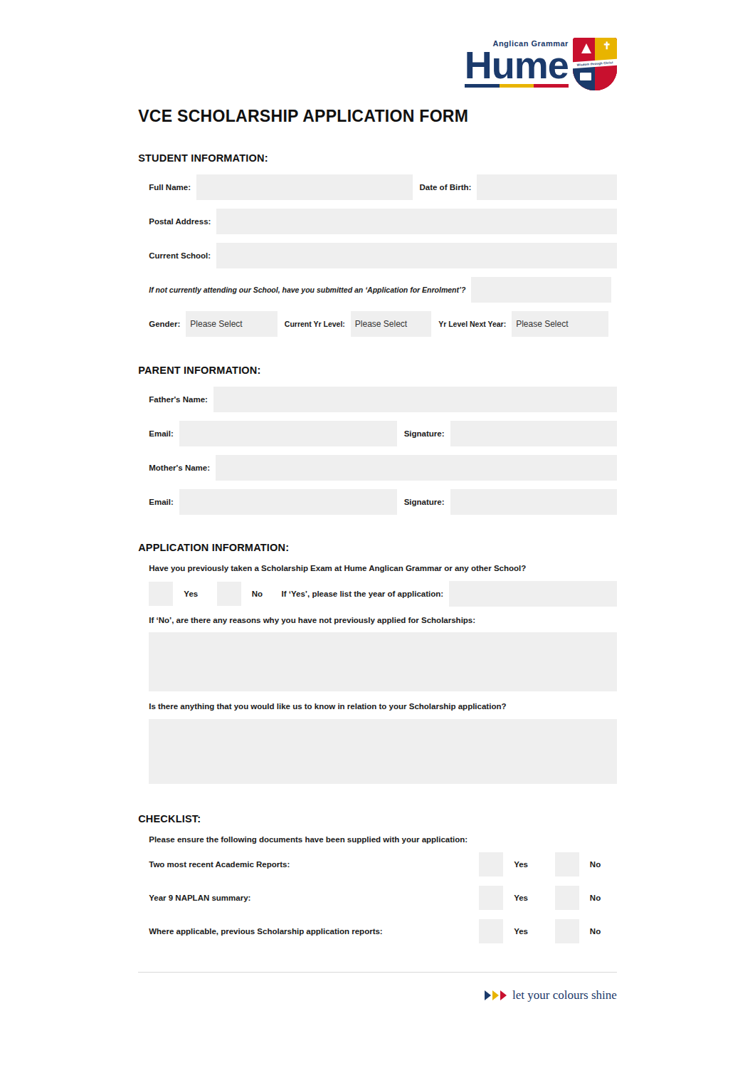Anglican Grammar
Hume
✝
Wisdom through Christ
VCE SCHOLARSHIP APPLICATION FORM
STUDENT INFORMATION:
Full Name:
Date of Birth:
Postal Address:
Current School:
If not currently attending our School, have you submitted an ‘Application for Enrolment’?
Gender:
Please Select Female Male Other
Current Yr Level:
Please Select Year 9 Year 10 Year 11
Yr Level Next Year:
Please Select Year 10 Year 11 Year 12
PARENT INFORMATION:
Father's Name:
Email:
Signature:
Mother's Name:
Email:
Signature:
APPLICATION INFORMATION:
Have you previously taken a Scholarship Exam at Hume Anglican Grammar or any other School?
Yes
No
If ‘Yes’, please list the year of application:
If ‘No’, are there any reasons why you have not previously applied for Scholarships:
Is there anything that you would like us to know in relation to your Scholarship application?
CHECKLIST:
Please ensure the following documents have been supplied with your application:
Two most recent Academic Reports:
Yes
No
Year 9 NAPLAN summary:
Yes
No
Where applicable, previous Scholarship application reports:
Yes
No
let your colours shine